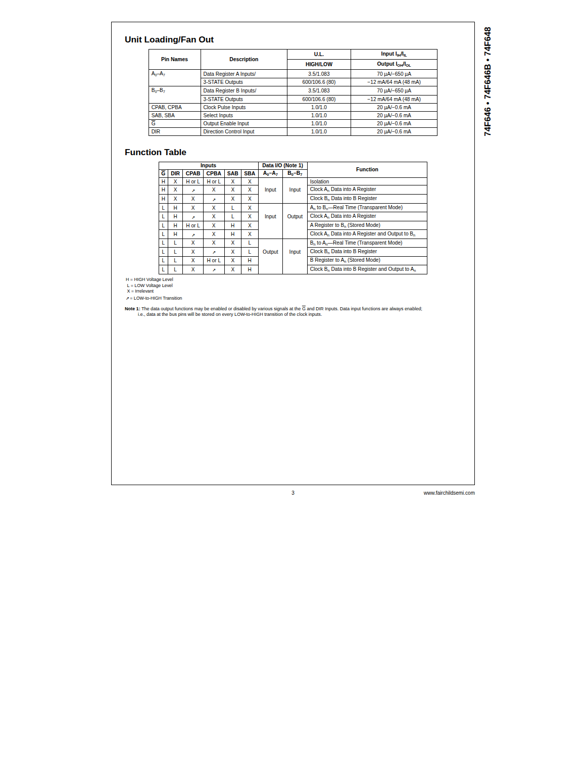74F646 • 74F646B • 74F648
Unit Loading/Fan Out
| Pin Names | Description | U.L. | Input I IH /I IL |
| --- | --- | --- | --- |
| HIGH/LOW | Output I OH /I OL |
| A 0 –A 7 | Data Register A Inputs/ | 3.5/1.083 | 70 µA/−650 µA |
| | 3-STATE Outputs | 600/106.6 (80) | −12 mA/64 mA (48 mA) |
| B 0 –B 7 | Data Register B Inputs/ | 3.5/1.083 | 70 µA/−650 µA |
| | 3-STATE Outputs | 600/106.6 (80) | −12 mA/64 mA (48 mA) |
| CPAB, CPBA | Clock Pulse Inputs | 1.0/1.0 | 20 µA/−0.6 mA |
| SAB, SBA | Select Inputs | 1.0/1.0 | 20 µA/−0.6 mA |
| G | Output Enable Input | 1.0/1.0 | 20 µA/−0.6 mA |
| DIR | Direction Control Input | 1.0/1.0 | 20 µA/−0.6 mA |
Function Table
| Inputs | Data I/O (Note 1) | Function |
| --- | --- | --- |
| G | DIR | CPAB | CPBA | SAB | SBA | A 0 –A 7 | B 0 –B 7 |
| H | X | H or L | H or L | X | X | | | Isolation |
| H | X | ↗ | X | X | X | Input | Input | Clock A n Data into A Register |
| H | X | X | ↗ | X | X | | | Clock B n Data into B Register |
| L | H | X | X | L | X | | | A n to B n —Real Time (Transparent Mode) |
| L | H | ↗ | X | L | X | Input | Output | Clock A n Data into A Register |
| L | H | H or L | X | H | X | | | A Register to B n (Stored Mode) |
| L | H | ↗ | X | H | X | | | Clock A n Data into A Register and Output to B n |
| L | L | X | X | X | L | | | B n to A n —Real Time (Transparent Mode) |
| L | L | X | ↗ | X | L | Output | Input | Clock B n Data into B Register |
| L | L | X | H or L | X | H | | | B Register to A n (Stored Mode) |
| L | L | X | ↗ | X | H | | | Clock B n Data into B Register and Output to A n |
H = HIGH Voltage Level
L = LOW Voltage Level
X = Irrelevant
↗ = LOW-to-HIGH Transition
Note 1: The data output functions may be enabled or disabled by various signals at the G and DIR Inputs. Data input functions are always enabled; i.e., data at the bus pins will be stored on every LOW-to-HIGH transition of the clock inputs.
3
www.fairchildsemi.com